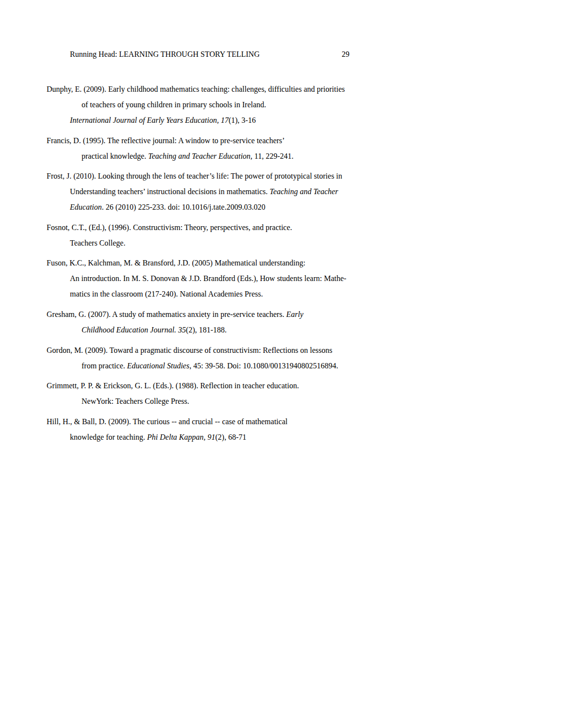Running Head: LEARNING THROUGH STORY TELLING 29
Dunphy, E. (2009). Early childhood mathematics teaching: challenges, difficulties and priorities
of teachers of young children in primary schools in Ireland.
International Journal of Early Years Education, 17(1), 3-16
Francis, D. (1995). The reflective journal: A window to pre-service teachers’
practical knowledge. Teaching and Teacher Education, 11, 229-241.
Frost, J. (2010). Looking through the lens of teacher’s life: The power of prototypical stories in
Understanding teachers’ instructional decisions in mathematics. Teaching and Teacher
Education. 26 (2010) 225-233. doi: 10.1016/j.tate.2009.03.020
Fosnot, C.T., (Ed.), (1996). Constructivism: Theory, perspectives, and practice.
Teachers College.
Fuson, K.C., Kalchman, M. & Bransford, J.D. (2005) Mathematical understanding:
An introduction. In M. S. Donovan & J.D. Brandford (Eds.), How students learn: Mathe-
matics in the classroom (217-240). National Academies Press.
Gresham, G. (2007). A study of mathematics anxiety in pre-service teachers. Early
Childhood Education Journal. 35(2), 181-188.
Gordon, M. (2009). Toward a pragmatic discourse of constructivism: Reflections on lessons
from practice. Educational Studies, 45: 39-58. Doi: 10.1080/00131940802516894.
Grimmett, P. P. & Erickson, G. L. (Eds.). (1988). Reflection in teacher education.
NewYork: Teachers College Press.
Hill, H., & Ball, D. (2009). The curious -- and crucial -- case of mathematical
knowledge for teaching. Phi Delta Kappan, 91(2), 68-71